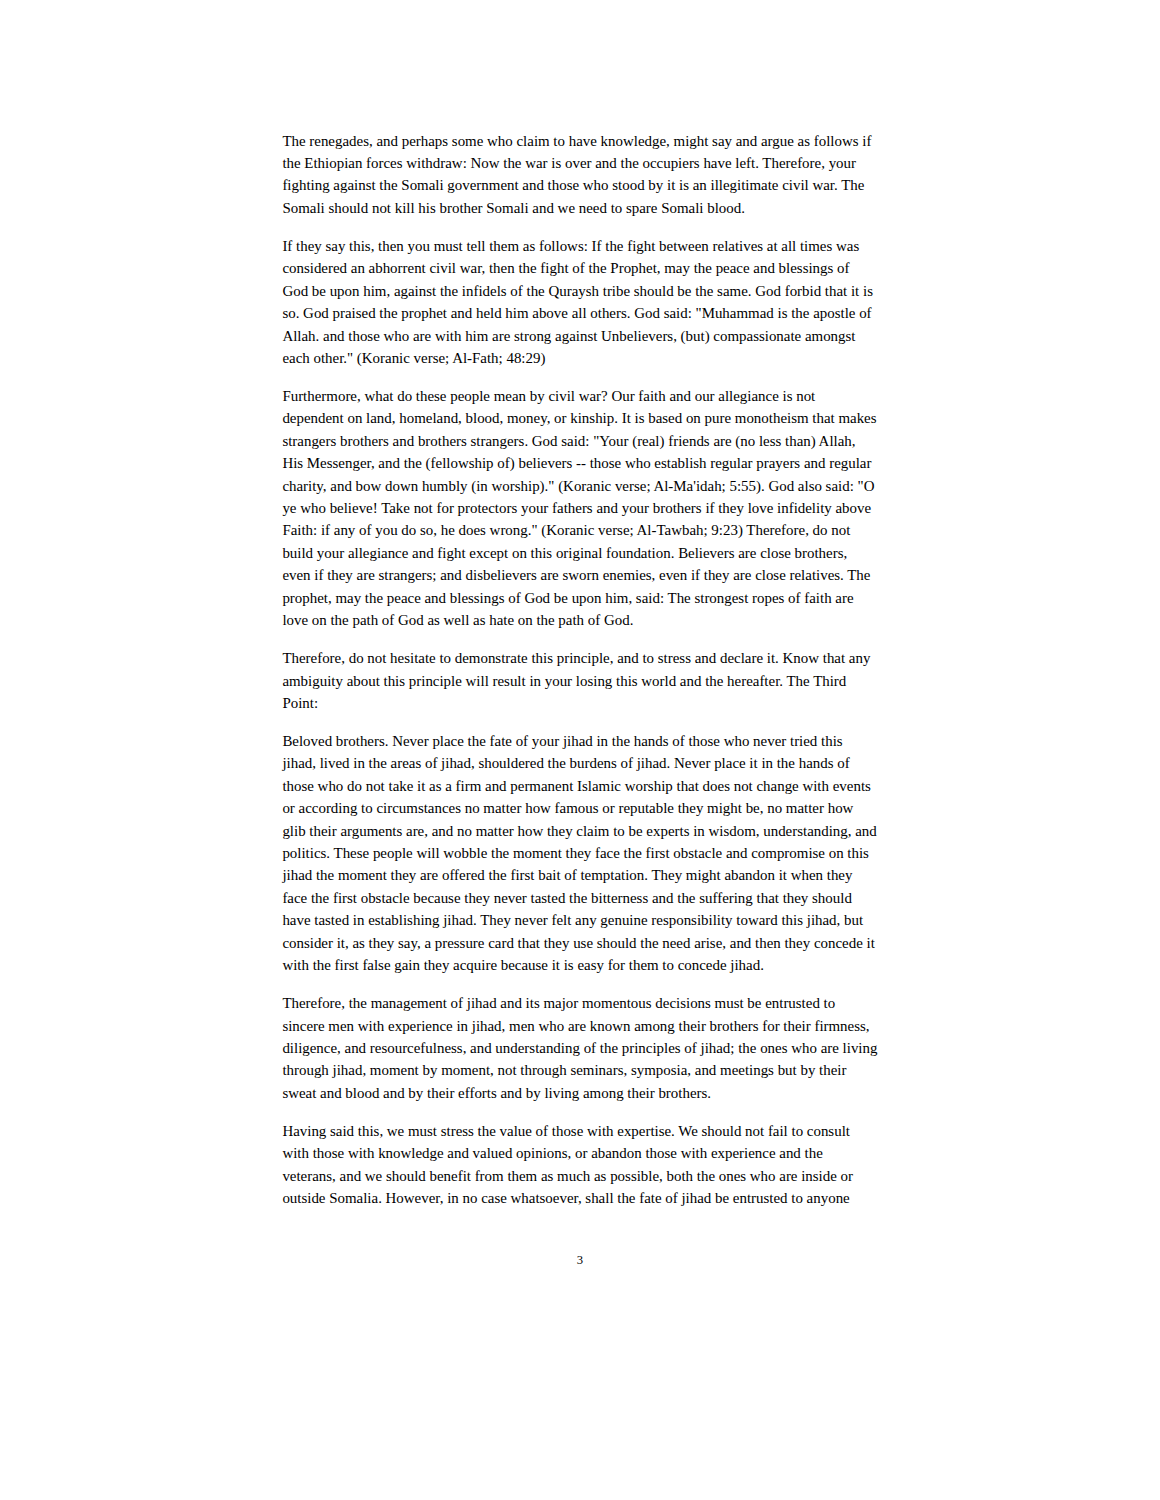The renegades, and perhaps some who claim to have knowledge, might say and argue as follows if the Ethiopian forces withdraw: Now the war is over and the occupiers have left. Therefore, your fighting against the Somali government and those who stood by it is an illegitimate civil war. The Somali should not kill his brother Somali and we need to spare Somali blood.
If they say this, then you must tell them as follows: If the fight between relatives at all times was considered an abhorrent civil war, then the fight of the Prophet, may the peace and blessings of God be upon him, against the infidels of the Quraysh tribe should be the same. God forbid that it is so. God praised the prophet and held him above all others. God said: "Muhammad is the apostle of Allah. and those who are with him are strong against Unbelievers, (but) compassionate amongst each other." (Koranic verse; Al-Fath; 48:29)
Furthermore, what do these people mean by civil war? Our faith and our allegiance is not dependent on land, homeland, blood, money, or kinship. It is based on pure monotheism that makes strangers brothers and brothers strangers. God said: "Your (real) friends are (no less than) Allah, His Messenger, and the (fellowship of) believers -- those who establish regular prayers and regular charity, and bow down humbly (in worship)." (Koranic verse; Al-Ma'idah; 5:55). God also said: "O ye who believe! Take not for protectors your fathers and your brothers if they love infidelity above Faith: if any of you do so, he does wrong." (Koranic verse; Al-Tawbah; 9:23) Therefore, do not build your allegiance and fight except on this original foundation. Believers are close brothers, even if they are strangers; and disbelievers are sworn enemies, even if they are close relatives. The prophet, may the peace and blessings of God be upon him, said: The strongest ropes of faith are love on the path of God as well as hate on the path of God.
Therefore, do not hesitate to demonstrate this principle, and to stress and declare it. Know that any ambiguity about this principle will result in your losing this world and the hereafter. The Third Point:
Beloved brothers. Never place the fate of your jihad in the hands of those who never tried this jihad, lived in the areas of jihad, shouldered the burdens of jihad. Never place it in the hands of those who do not take it as a firm and permanent Islamic worship that does not change with events or according to circumstances no matter how famous or reputable they might be, no matter how glib their arguments are, and no matter how they claim to be experts in wisdom, understanding, and politics. These people will wobble the moment they face the first obstacle and compromise on this jihad the moment they are offered the first bait of temptation. They might abandon it when they face the first obstacle because they never tasted the bitterness and the suffering that they should have tasted in establishing jihad. They never felt any genuine responsibility toward this jihad, but consider it, as they say, a pressure card that they use should the need arise, and then they concede it with the first false gain they acquire because it is easy for them to concede jihad.
Therefore, the management of jihad and its major momentous decisions must be entrusted to sincere men with experience in jihad, men who are known among their brothers for their firmness, diligence, and resourcefulness, and understanding of the principles of jihad; the ones who are living through jihad, moment by moment, not through seminars, symposia, and meetings but by their sweat and blood and by their efforts and by living among their brothers.
Having said this, we must stress the value of those with expertise. We should not fail to consult with those with knowledge and valued opinions, or abandon those with experience and the veterans, and we should benefit from them as much as possible, both the ones who are inside or outside Somalia. However, in no case whatsoever, shall the fate of jihad be entrusted to anyone
3